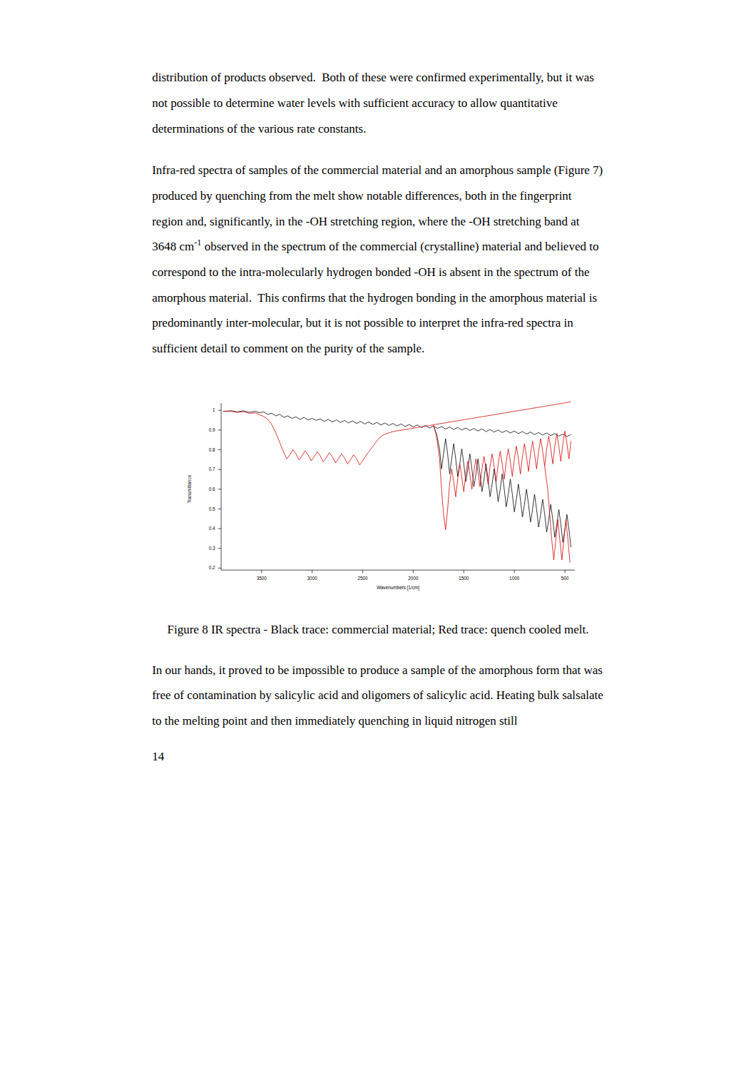distribution of products observed. Both of these were confirmed experimentally, but it was not possible to determine water levels with sufficient accuracy to allow quantitative determinations of the various rate constants.
Infra-red spectra of samples of the commercial material and an amorphous sample (Figure 7) produced by quenching from the melt show notable differences, both in the fingerprint region and, significantly, in the -OH stretching region, where the -OH stretching band at 3648 cm-1 observed in the spectrum of the commercial (crystalline) material and believed to correspond to the intra-molecularly hydrogen bonded -OH is absent in the spectrum of the amorphous material. This confirms that the hydrogen bonding in the amorphous material is predominantly inter-molecular, but it is not possible to interpret the infra-red spectra in sufficient detail to comment on the purity of the sample.
1 0.9 0.8 0.7 0.6 0.5 0.4 0.3 0.2 3500 3000 2500 2000 1500 1000 500 Transmittance Wavenumbers [1/cm]
Figure 8 IR spectra - Black trace: commercial material; Red trace: quench cooled melt.
In our hands, it proved to be impossible to produce a sample of the amorphous form that was free of contamination by salicylic acid and oligomers of salicylic acid. Heating bulk salsalate to the melting point and then immediately quenching in liquid nitrogen still
14